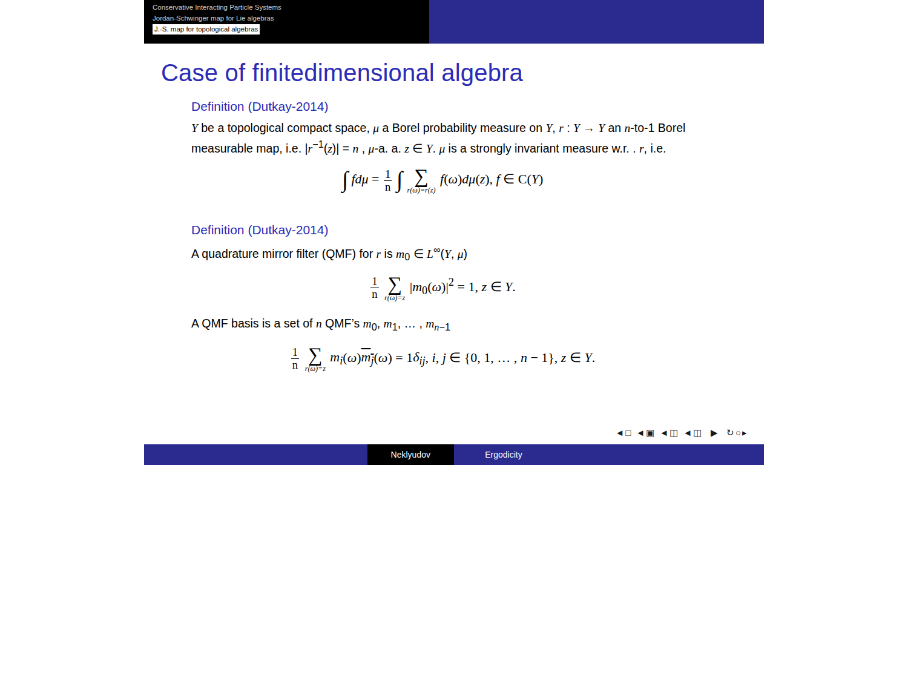Conservative Interacting Particle Systems
Jordan-Schwinger map for Lie algebras
J.-S. map for topological algebras
Case of finitedimensional algebra
Definition (Dutkay-2014)
Y be a topological compact space, μ a Borel probability measure on Y, r : Y → Y an n-to-1 Borel measurable map, i.e. |r−1(z)| = n , μ-a. a. z ∈ Y. μ is a strongly invariant measure w.r. . r, i.e.
∫ fdμ = 1 n ∫ ∑r(ω)=r(z) f(ω)dμ(z), f ∈ C(Y)
Definition (Dutkay-2014)
A quadrature mirror filter (QMF) for r is m0 ∈ L∞(Y, μ)
1 n ∑r(ω)=z |m0(ω)|2 = 1, z ∈ Y.
A QMF basis is a set of n QMF’s m0, m1, … , mn−1
1 n ∑r(ω)=z mi(ω)mj(ω) = 1δij, i, j ∈ {0, 1, … , n − 1}, z ∈ Y.
◄□ ◄▣ ◄◫ ◄◫ ▶ ↻○▸
Neklyudov
Ergodicity